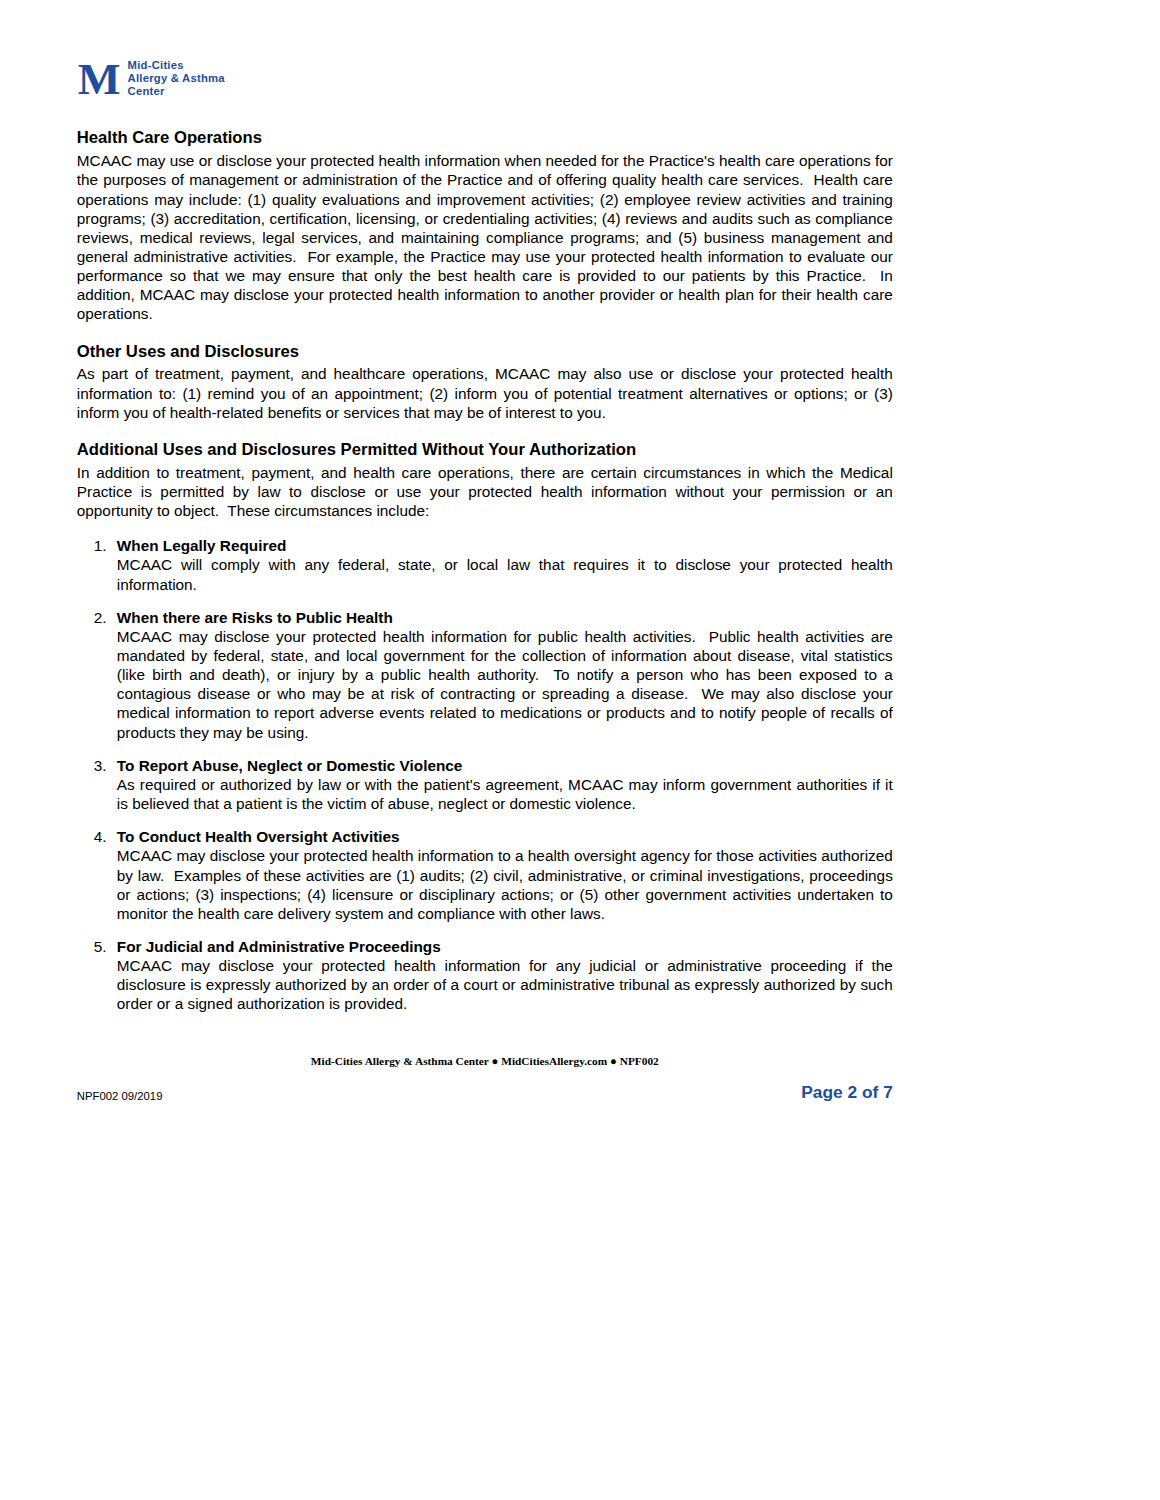| M | Mid-Cities Allergy & Asthma Center |
Health Care Operations
MCAAC may use or disclose your protected health information when needed for the Practice's health care operations for the purposes of management or administration of the Practice and of offering quality health care services. Health care operations may include: (1) quality evaluations and improvement activities; (2) employee review activities and training programs; (3) accreditation, certification, licensing, or credentialing activities; (4) reviews and audits such as compliance reviews, medical reviews, legal services, and maintaining compliance programs; and (5) business management and general administrative activities. For example, the Practice may use your protected health information to evaluate our performance so that we may ensure that only the best health care is provided to our patients by this Practice. In addition, MCAAC may disclose your protected health information to another provider or health plan for their health care operations.
Other Uses and Disclosures
As part of treatment, payment, and healthcare operations, MCAAC may also use or disclose your protected health information to: (1) remind you of an appointment; (2) inform you of potential treatment alternatives or options; or (3) inform you of health-related benefits or services that may be of interest to you.
Additional Uses and Disclosures Permitted Without Your Authorization
In addition to treatment, payment, and health care operations, there are certain circumstances in which the Medical Practice is permitted by law to disclose or use your protected health information without your permission or an opportunity to object. These circumstances include:
When Legally Required
MCAAC will comply with any federal, state, or local law that requires it to disclose your protected health information.
When there are Risks to Public Health
MCAAC may disclose your protected health information for public health activities. Public health activities are mandated by federal, state, and local government for the collection of information about disease, vital statistics (like birth and death), or injury by a public health authority. To notify a person who has been exposed to a contagious disease or who may be at risk of contracting or spreading a disease. We may also disclose your medical information to report adverse events related to medications or products and to notify people of recalls of products they may be using.
To Report Abuse, Neglect or Domestic Violence
As required or authorized by law or with the patient's agreement, MCAAC may inform government authorities if it is believed that a patient is the victim of abuse, neglect or domestic violence.
To Conduct Health Oversight Activities
MCAAC may disclose your protected health information to a health oversight agency for those activities authorized by law. Examples of these activities are (1) audits; (2) civil, administrative, or criminal investigations, proceedings or actions; (3) inspections; (4) licensure or disciplinary actions; or (5) other government activities undertaken to monitor the health care delivery system and compliance with other laws.
For Judicial and Administrative Proceedings
MCAAC may disclose your protected health information for any judicial or administrative proceeding if the disclosure is expressly authorized by an order of a court or administrative tribunal as expressly authorized by such order or a signed authorization is provided.
Mid-Cities Allergy & Asthma Center ● MidCitiesAllergy.com ● NPF002
NPF002 09/2019
Page 2 of 7